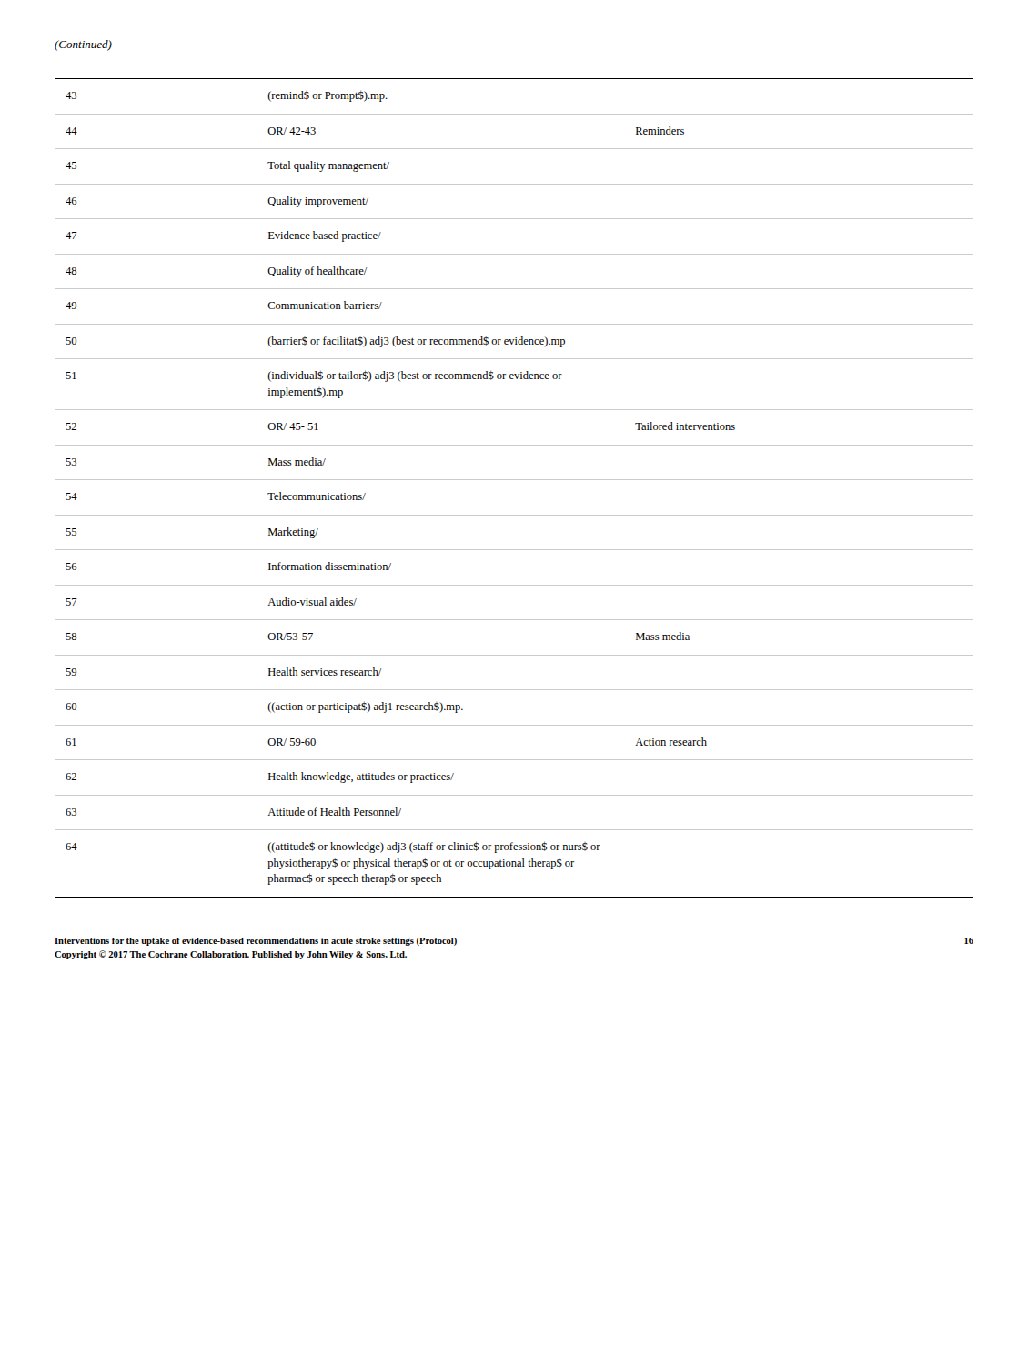(Continued)
| 43 | (remind$ or Prompt$).mp. | |
| 44 | OR/ 42-43 | Reminders |
| 45 | Total quality management/ | |
| 46 | Quality improvement/ | |
| 47 | Evidence based practice/ | |
| 48 | Quality of healthcare/ | |
| 49 | Communication barriers/ | |
| 50 | (barrier$ or facilitat$) adj3 (best or recommend$ or evidence).mp | |
| 51 | (individual$ or tailor$) adj3 (best or recommend$ or evidence or implement$).mp | |
| 52 | OR/ 45- 51 | Tailored interventions |
| 53 | Mass media/ | |
| 54 | Telecommunications/ | |
| 55 | Marketing/ | |
| 56 | Information dissemination/ | |
| 57 | Audio-visual aides/ | |
| 58 | OR/53-57 | Mass media |
| 59 | Health services research/ | |
| 60 | ((action or participat$) adj1 research$).mp. | |
| 61 | OR/ 59-60 | Action research |
| 62 | Health knowledge, attitudes or practices/ | |
| 63 | Attitude of Health Personnel/ | |
| 64 | ((attitude$ or knowledge) adj3 (staff or clinic$ or profession$ or nurs$ or physiotherapy$ or physical therap$ or ot or occupational therap$ or pharmac$ or speech therap$ or speech | |
16
Interventions for the uptake of evidence-based recommendations in acute stroke settings (Protocol)
Copyright © 2017 The Cochrane Collaboration. Published by John Wiley & Sons, Ltd.